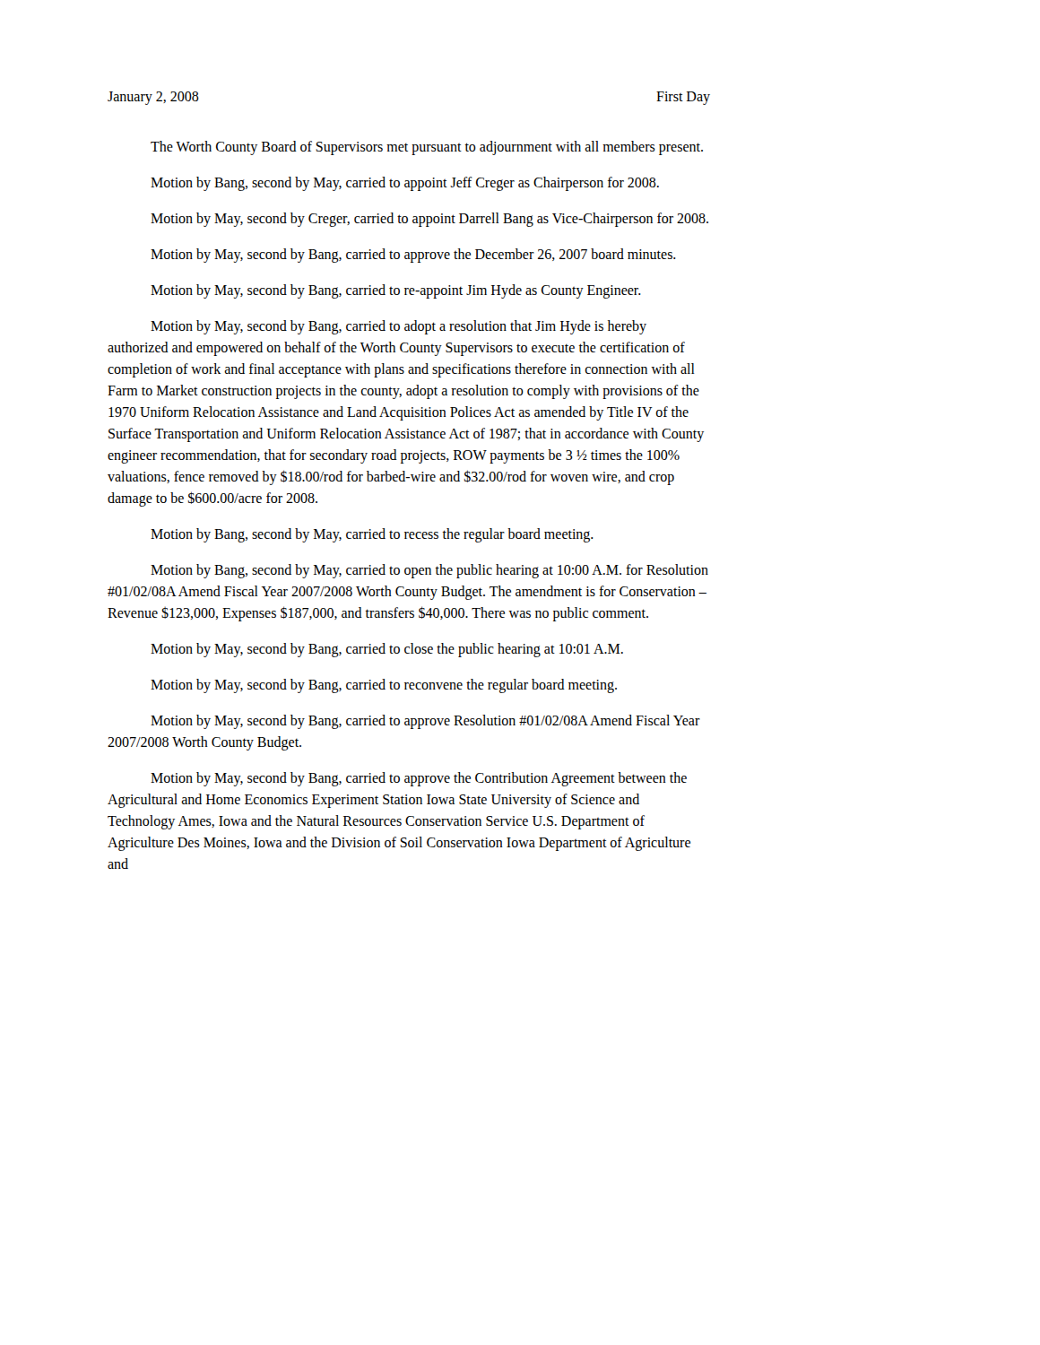January 2, 2008
First Day
The Worth County Board of Supervisors met pursuant to adjournment with all members present.
Motion by Bang, second by May, carried to appoint Jeff Creger as Chairperson for 2008.
Motion by May, second by Creger, carried to appoint Darrell Bang as Vice-Chairperson for 2008.
Motion by May, second by Bang, carried to approve the December 26, 2007 board minutes.
Motion by May, second by Bang, carried to re-appoint Jim Hyde as County Engineer.
Motion by May, second by Bang, carried to adopt a resolution that Jim Hyde is hereby authorized and empowered on behalf of the Worth County Supervisors to execute the certification of completion of work and final acceptance with plans and specifications therefore in connection with all Farm to Market construction projects in the county, adopt a resolution to comply with provisions of the 1970 Uniform Relocation Assistance and Land Acquisition Polices Act as amended by Title IV of the Surface Transportation and Uniform Relocation Assistance Act of 1987; that in accordance with County engineer recommendation, that for secondary road projects, ROW payments be 3 ½ times the 100% valuations, fence removed by $18.00/rod for barbed-wire and $32.00/rod for woven wire, and crop damage to be $600.00/acre for 2008.
Motion by Bang, second by May, carried to recess the regular board meeting.
Motion by Bang, second by May, carried to open the public hearing at 10:00 A.M. for Resolution #01/02/08A Amend Fiscal Year 2007/2008 Worth County Budget. The amendment is for Conservation – Revenue $123,000, Expenses $187,000, and transfers $40,000. There was no public comment.
Motion by May, second by Bang, carried to close the public hearing at 10:01 A.M.
Motion by May, second by Bang, carried to reconvene the regular board meeting.
Motion by May, second by Bang, carried to approve Resolution #01/02/08A Amend Fiscal Year 2007/2008 Worth County Budget.
Motion by May, second by Bang, carried to approve the Contribution Agreement between the Agricultural and Home Economics Experiment Station Iowa State University of Science and Technology Ames, Iowa and the Natural Resources Conservation Service U.S. Department of Agriculture Des Moines, Iowa and the Division of Soil Conservation Iowa Department of Agriculture and